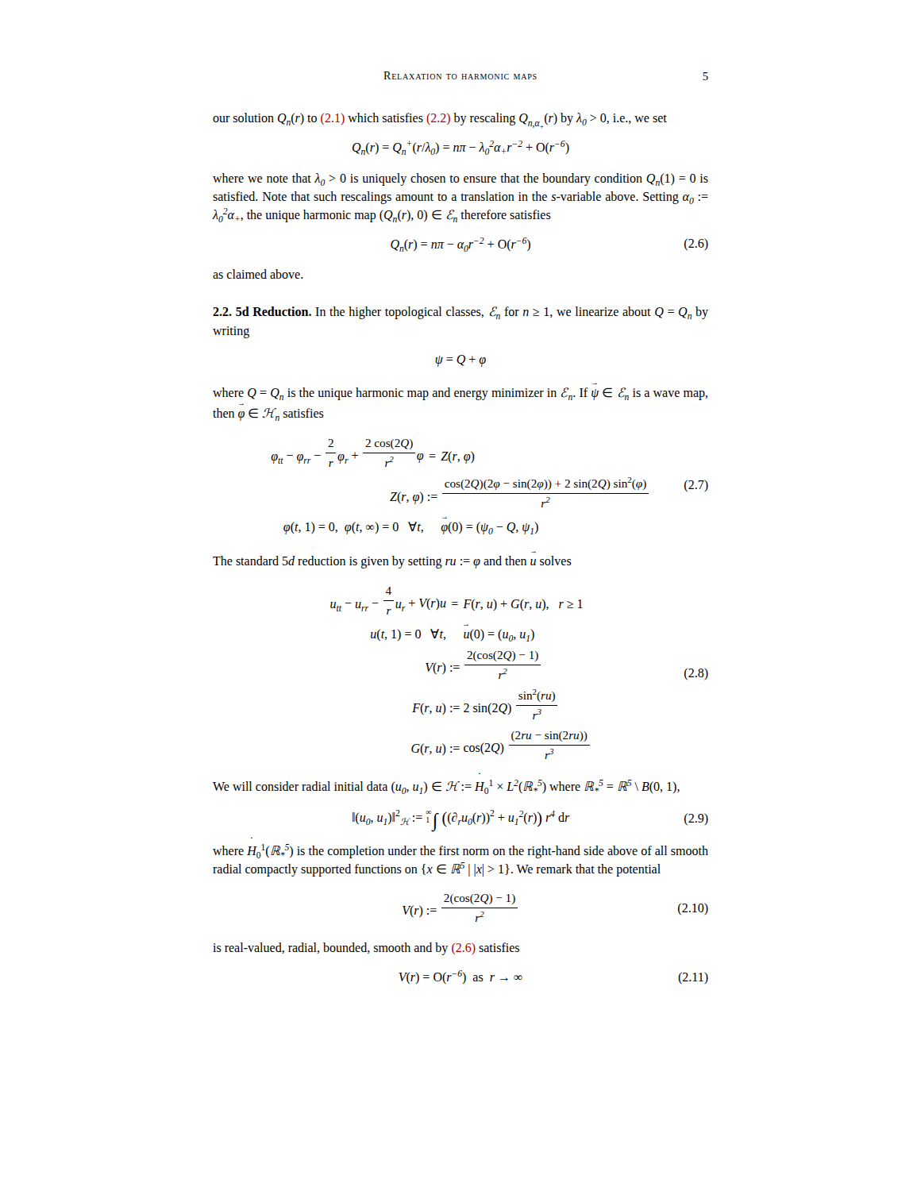Relaxation to harmonic maps 5
our solution Qn(r) to (2.1) which satisfies (2.2) by rescaling Qn,α+(r) by λ0 > 0, i.e., we set
Qn(r) = Qn+(r/λ0) = nπ − λ02α+r−2 + O(r−6)
where we note that λ0 > 0 is uniquely chosen to ensure that the boundary condition Qn(1) = 0 is satisfied. Note that such rescalings amount to a translation in the s-variable above. Setting α0 := λ02α+, the unique harmonic map (Qn(r), 0) ∈ ℰn therefore satisfies
Qn(r) = nπ − α0r−2 + O(r−6) (2.6)
as claimed above.
2.2. 5d Reduction. In the higher topological classes, ℰn for n ≥ 1, we linearize about Q = Qn by writing
ψ = Q + φ
where Q = Qn is the unique harmonic map and energy minimizer in ℰn. If ψ ∈ ℰn is a wave map, then φ ∈ ℋn satisfies
φtt − φrr − 2 r φr + 2 cos(2Q) r2 φ = Z(r, φ)
Z(r, φ) := cos(2Q)(2φ − sin(2φ)) + 2 sin(2Q) sin2(φ) r2
φ(t, 1) = 0, φ(t, ∞) = 0 ∀t, φ(0) = (ψ0 − Q, ψ1)
(2.7)
The standard 5d reduction is given by setting ru := φ and then u solves
utt − urr − 4 r ur + V(r)u = F(r, u) + G(r, u), r ≥ 1
u(t, 1) = 0 ∀t, u(0) = (u0, u1)
V(r) := 2(cos(2Q) − 1) r2
F(r, u) := 2 sin(2Q) sin2(ru) r3
G(r, u) := cos(2Q) (2ru − sin(2ru)) r3
(2.8)
We will consider radial initial data (u0, u1) ∈ ℋ := H01 × L2(ℝ*5) where ℝ*5 = ℝ5 \ B(0, 1),
‖(u0, u1)‖2ℋ := ∞1∫ ((∂ru0(r))2 + u12(r)) r4 dr (2.9)
where H01(ℝ*5) is the completion under the first norm on the right-hand side above of all smooth radial compactly supported functions on {x ∈ ℝ5 | |x| > 1}. We remark that the potential
V(r) := 2(cos(2Q) − 1) r2 (2.10)
is real-valued, radial, bounded, smooth and by (2.6) satisfies
V(r) = O(r−6) as r → ∞ (2.11)